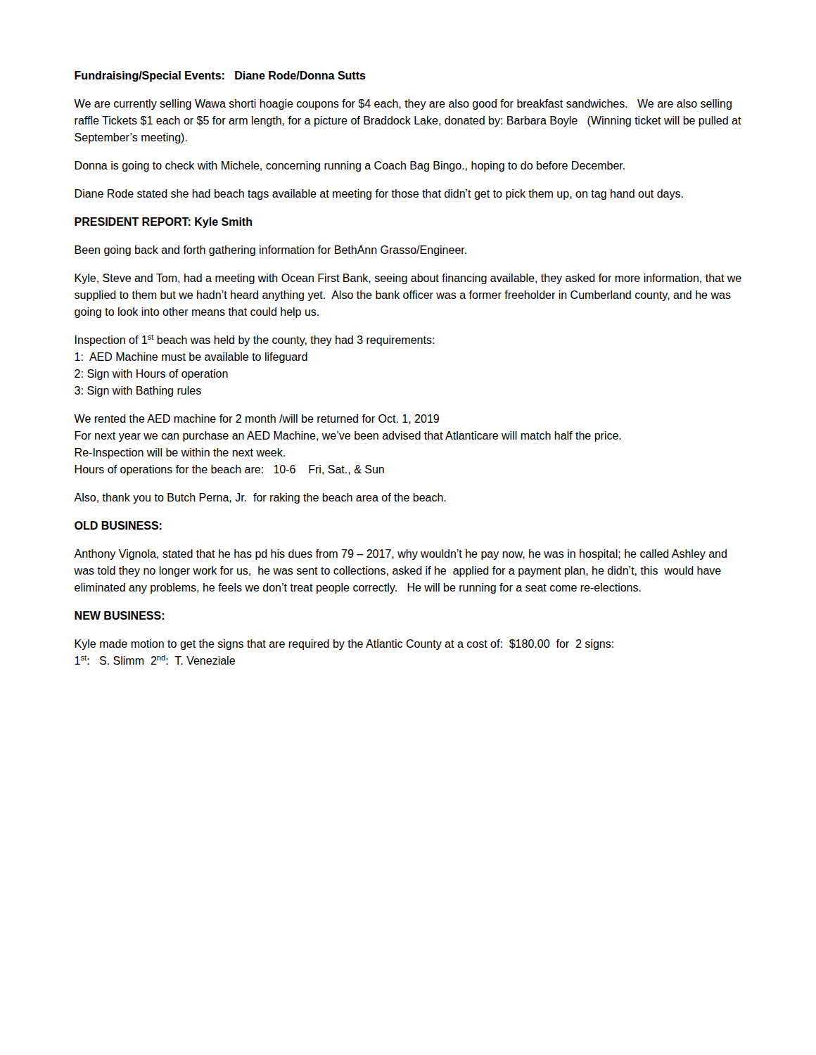Fundraising/Special Events: Diane Rode/Donna Sutts
We are currently selling Wawa shorti hoagie coupons for $4 each, they are also good for breakfast sandwiches. We are also selling raffle Tickets $1 each or $5 for arm length, for a picture of Braddock Lake, donated by: Barbara Boyle (Winning ticket will be pulled at September’s meeting).
Donna is going to check with Michele, concerning running a Coach Bag Bingo., hoping to do before December.
Diane Rode stated she had beach tags available at meeting for those that didn’t get to pick them up, on tag hand out days.
PRESIDENT REPORT: Kyle Smith
Been going back and forth gathering information for BethAnn Grasso/Engineer.
Kyle, Steve and Tom, had a meeting with Ocean First Bank, seeing about financing available, they asked for more information, that we supplied to them but we hadn’t heard anything yet. Also the bank officer was a former freeholder in Cumberland county, and he was going to look into other means that could help us.
Inspection of 1st beach was held by the county, they had 3 requirements:
1: AED Machine must be available to lifeguard
2: Sign with Hours of operation
3: Sign with Bathing rules
We rented the AED machine for 2 month /will be returned for Oct. 1, 2019
For next year we can purchase an AED Machine, we’ve been advised that Atlanticare will match half the price.
Re-Inspection will be within the next week.
Hours of operations for the beach are: 10-6 Fri, Sat., & Sun
Also, thank you to Butch Perna, Jr. for raking the beach area of the beach.
OLD BUSINESS:
Anthony Vignola, stated that he has pd his dues from 79 – 2017, why wouldn’t he pay now, he was in hospital; he called Ashley and was told they no longer work for us, he was sent to collections, asked if he applied for a payment plan, he didn’t, this would have eliminated any problems, he feels we don’t treat people correctly. He will be running for a seat come re-elections.
NEW BUSINESS:
Kyle made motion to get the signs that are required by the Atlantic County at a cost of: $180.00 for 2 signs:
1st: S. Slimm 2nd: T. Veneziale